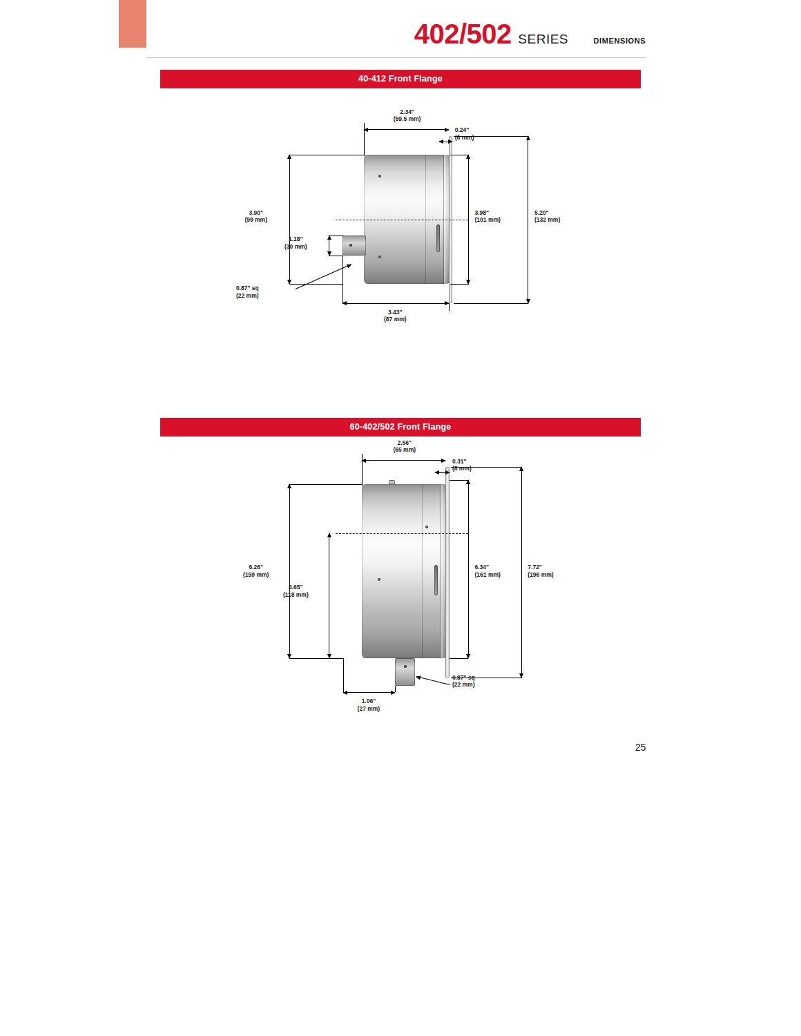402/502 SERIES DIMENSIONS
40-412 Front Flange
2.34"
(59.5 mm)
0.24"
(6 mm)
3.90"
(99 mm)
1.18"
(30 mm)
3.98"
(101 mm)
5.20"
(132 mm)
3.43"
(87 mm)
0.87" sq
(22 mm)
60-402/502 Front Flange
2.56"
(65 mm)
0.31"
(8 mm)
6.26"
(159 mm)
4.65"
(118 mm)
6.34"
(161 mm)
7.72"
(196 mm)
1.06"
(27 mm)
0.87" sq
(22 mm)
25